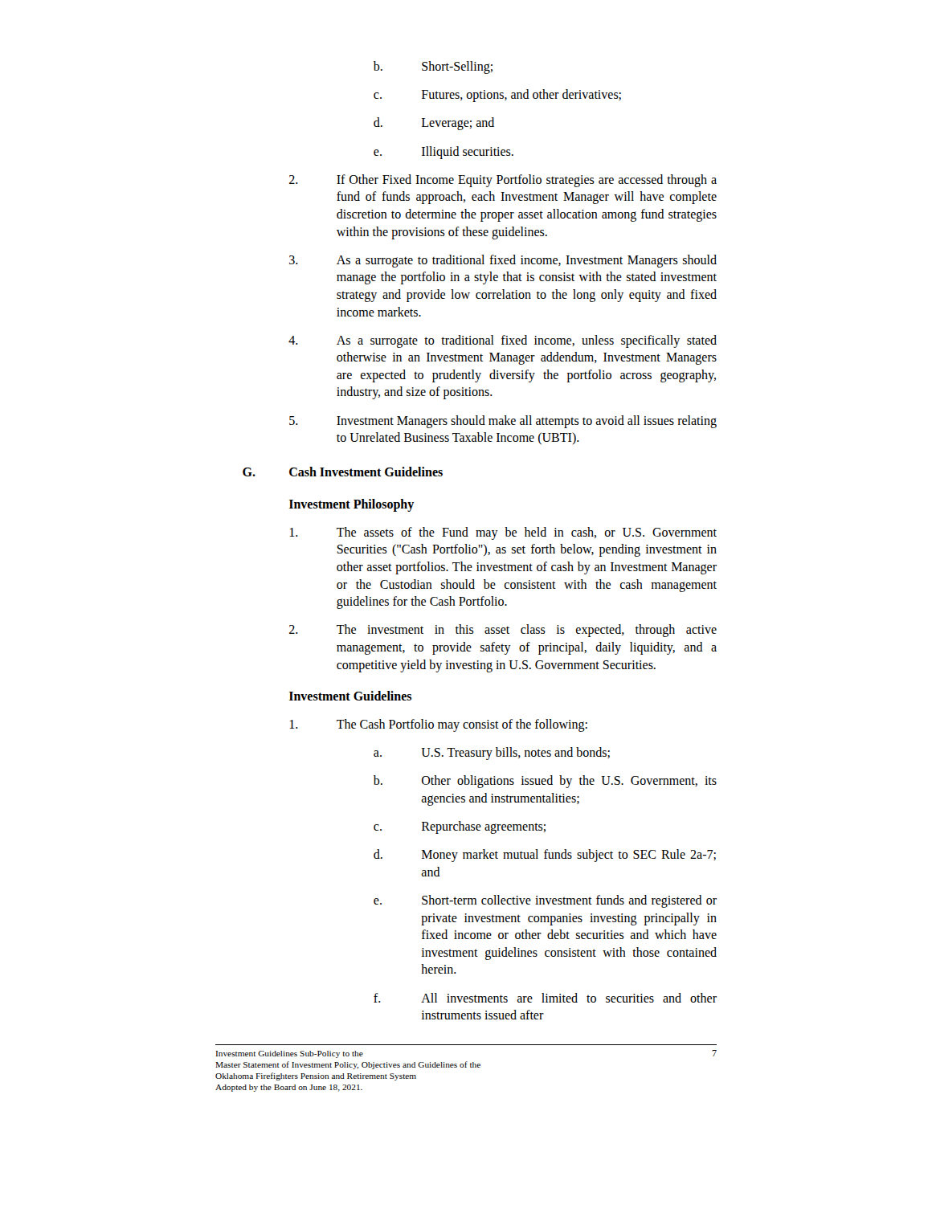b.
Short-Selling;
c.
Futures, options, and other derivatives;
d.
Leverage; and
e.
Illiquid securities.
2.
If Other Fixed Income Equity Portfolio strategies are accessed through a fund of funds approach, each Investment Manager will have complete discretion to determine the proper asset allocation among fund strategies within the provisions of these guidelines.
3.
As a surrogate to traditional fixed income, Investment Managers should manage the portfolio in a style that is consist with the stated investment strategy and provide low correlation to the long only equity and fixed income markets.
4.
As a surrogate to traditional fixed income, unless specifically stated otherwise in an Investment Manager addendum, Investment Managers are expected to prudently diversify the portfolio across geography, industry, and size of positions.
5.
Investment Managers should make all attempts to avoid all issues relating to Unrelated Business Taxable Income (UBTI).
G.
Cash Investment Guidelines
Investment Philosophy
1.
The assets of the Fund may be held in cash, or U.S. Government Securities ("Cash Portfolio"), as set forth below, pending investment in other asset portfolios. The investment of cash by an Investment Manager or the Custodian should be consistent with the cash management guidelines for the Cash Portfolio.
2.
The investment in this asset class is expected, through active management, to provide safety of principal, daily liquidity, and a competitive yield by investing in U.S. Government Securities.
Investment Guidelines
1.
The Cash Portfolio may consist of the following:
a.
U.S. Treasury bills, notes and bonds;
b.
Other obligations issued by the U.S. Government, its agencies and instrumentalities;
c.
Repurchase agreements;
d.
Money market mutual funds subject to SEC Rule 2a-7; and
e.
Short-term collective investment funds and registered or private investment companies investing principally in fixed income or other debt securities and which have investment guidelines consistent with those contained herein.
f.
All investments are limited to securities and other instruments issued after
7
Investment Guidelines Sub-Policy to the
Master Statement of Investment Policy, Objectives and Guidelines of the
Oklahoma Firefighters Pension and Retirement System
Adopted by the Board on June 18, 2021.